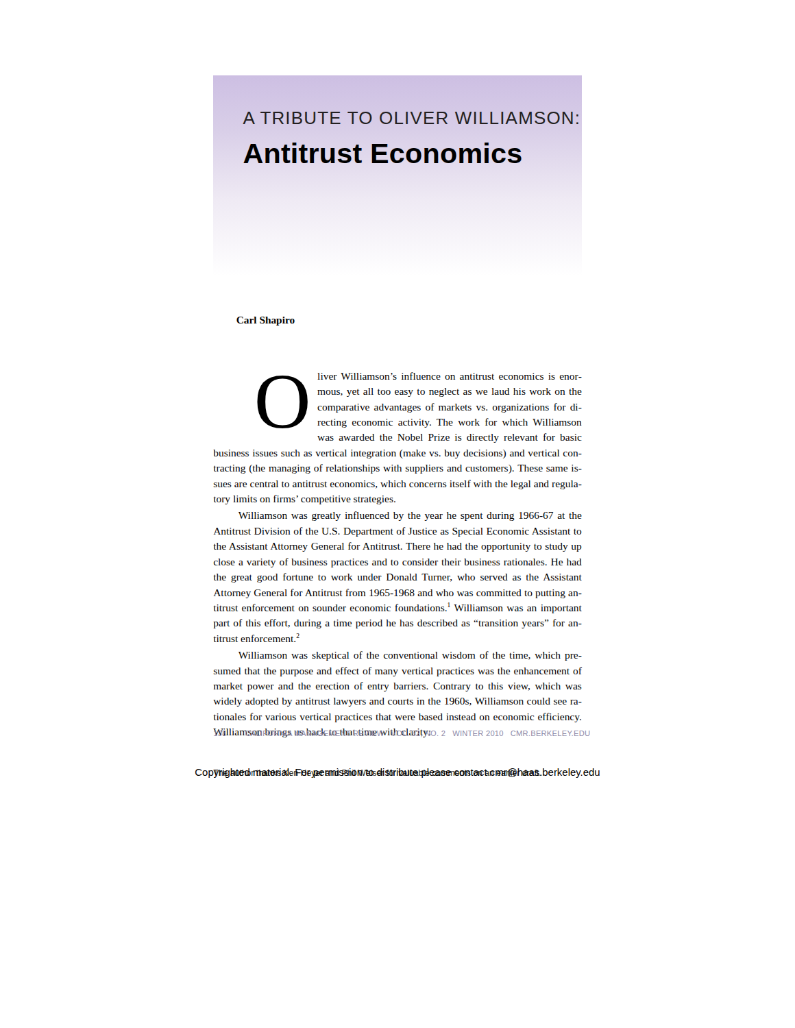A TRIBUTE TO OLIVER WILLIAMSON:
Antitrust Economics
Carl Shapiro
Oliver Williamson’s influence on antitrust economics is enormous, yet all too easy to neglect as we laud his work on the comparative advantages of markets vs. organizations for directing economic activity. The work for which Williamson was awarded the Nobel Prize is directly relevant for basic business issues such as vertical integration (make vs. buy decisions) and vertical contracting (the managing of relationships with suppliers and customers). These same issues are central to antitrust economics, which concerns itself with the legal and regulatory limits on firms’ competitive strategies.
Williamson was greatly influenced by the year he spent during 1966-67 at the Antitrust Division of the U.S. Department of Justice as Special Economic Assistant to the Assistant Attorney General for Antitrust. There he had the opportunity to study up close a variety of business practices and to consider their business rationales. He had the great good fortune to work under Donald Turner, who served as the Assistant Attorney General for Antitrust from 1965-1968 and who was committed to putting antitrust enforcement on sounder economic foundations.1 Williamson was an important part of this effort, during a time period he has described as “transition years” for antitrust enforcement.2
Williamson was skeptical of the conventional wisdom of the time, which presumed that the purpose and effect of many vertical practices was the enhancement of market power and the erection of entry barriers. Contrary to this view, which was widely adopted by antitrust lawyers and courts in the 1960s, Williamson could see rationales for various vertical practices that were based instead on economic efficiency. Williamson brings us back to that time with clarity:
The author thanks Ken Heyer and Phil Weiser for valuable comments on an earlier draft.
138 CALIFORNIA MANAGEMENT REVIEW VOL. 52, NO. 2 WINTER 2010 CMR.BERKELEY.EDU
Copyrighted material. For permission to distribute please contact cmr@haas.berkeley.edu